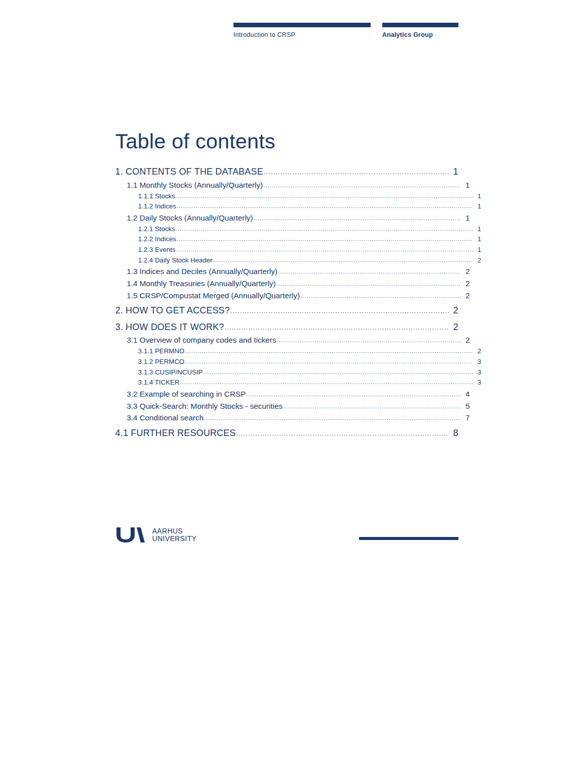Introduction to CRSP
Analytics Group
Table of contents
1. CONTENTS OF THE DATABASE .................................................................................................................................................. 1
1.1 Monthly Stocks (Annually/Quarterly) ......................................................................................................................................................... 1
1.1.1 Stocks ......................................................................................................................................................................................... 1
1.1.2 Indices ......................................................................................................................................................................................... 1
1.2 Daily Stocks (Annually/Quarterly) ......................................................................................................................................................... 1
1.2.1 Stocks ......................................................................................................................................................................................... 1
1.2.2 Indices ......................................................................................................................................................................................... 1
1.2.3 Events ......................................................................................................................................................................................... 1
1.2.4 Daily Stock Header ......................................................................................................................................................................... 2
1.3 Indices and Deciles (Annually/Quarterly) ................................................................................................................................................. 2
1.4 Monthly Treasuries (Annually/Quarterly) ................................................................................................................................................. 2
1.5 CRSP/Compustat Merged (Annually/Quarterly) ......................................................................................................................................... 2
2. HOW TO GET ACCESS? ............................................................................................................................................................. 2
3. HOW DOES IT WORK? ............................................................................................................................................................... 2
3.1 Overview of company codes and tickers ................................................................................................................................................... 2
3.1.1 PERMNO ..................................................................................................................................................................................... 2
3.1.2 PERMCO ..................................................................................................................................................................................... 3
3.1.3 CUSIP/NCUSIP ............................................................................................................................................................................. 3
3.1.4 TICKER ......................................................................................................................................................................................... 3
3.2 Example of searching in CRSP ................................................................................................................................................................. 4
3.3 Quick-Search: Monthly Stocks - securities ............................................................................................................................................. 5
3.4 Conditional search ................................................................................................................................................................................. 7
4.1 FURTHER RESOURCES ........................................................................................................................................................... 8
AARHUS
UNIVERSITY